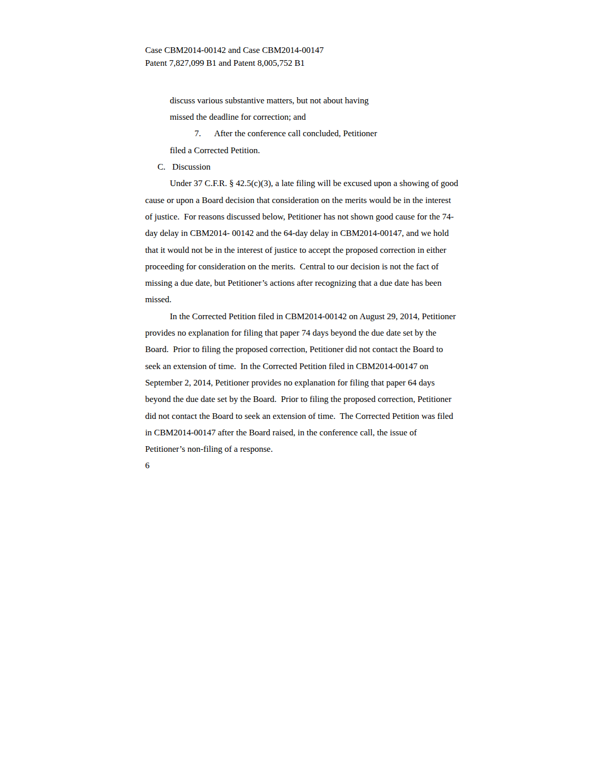Case CBM2014-00142 and Case CBM2014-00147
Patent 7,827,099 B1 and Patent 8,005,752 B1
discuss various substantive matters, but not about having
missed the deadline for correction; and
7. After the conference call concluded, Petitioner
filed a Corrected Petition.
C. Discussion
Under 37 C.F.R. § 42.5(c)(3), a late filing will be excused upon a showing of good cause or upon a Board decision that consideration on the merits would be in the interest of justice. For reasons discussed below, Petitioner has not shown good cause for the 74-day delay in CBM2014- 00142 and the 64-day delay in CBM2014-00147, and we hold that it would not be in the interest of justice to accept the proposed correction in either proceeding for consideration on the merits. Central to our decision is not the fact of missing a due date, but Petitioner’s actions after recognizing that a due date has been missed.
In the Corrected Petition filed in CBM2014-00142 on August 29, 2014, Petitioner provides no explanation for filing that paper 74 days beyond the due date set by the Board. Prior to filing the proposed correction, Petitioner did not contact the Board to seek an extension of time. In the Corrected Petition filed in CBM2014-00147 on September 2, 2014, Petitioner provides no explanation for filing that paper 64 days beyond the due date set by the Board. Prior to filing the proposed correction, Petitioner did not contact the Board to seek an extension of time. The Corrected Petition was filed in CBM2014-00147 after the Board raised, in the conference call, the issue of Petitioner’s non-filing of a response.
6